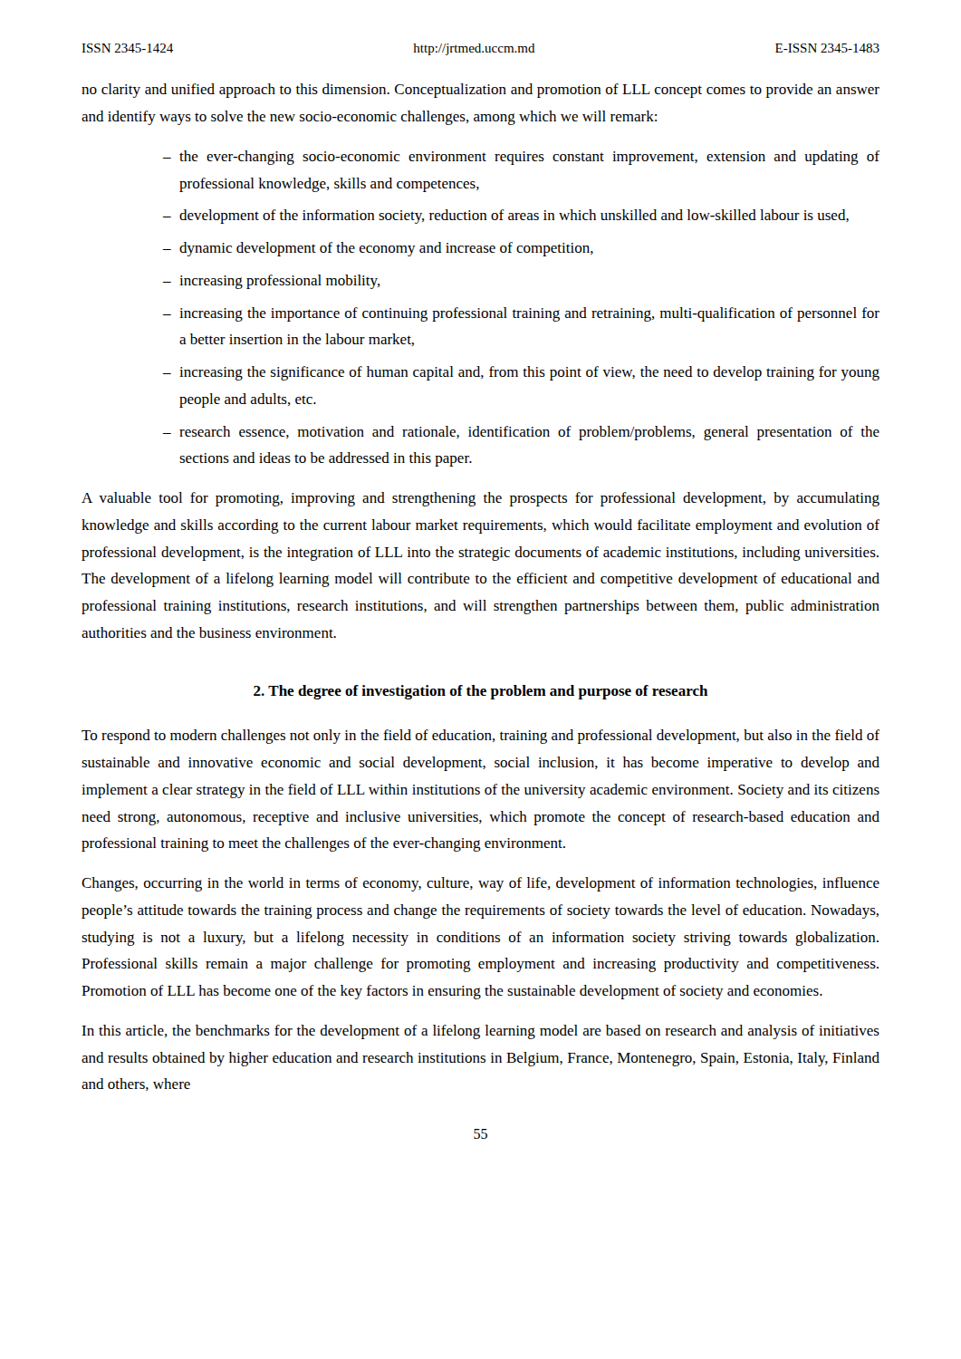ISSN 2345-1424 http://jrtmed.uccm.md E-ISSN 2345-1483
no clarity and unified approach to this dimension. Conceptualization and promotion of LLL concept comes to provide an answer and identify ways to solve the new socio-economic challenges, among which we will remark:
the ever-changing socio-economic environment requires constant improvement, extension and updating of professional knowledge, skills and competences,
development of the information society, reduction of areas in which unskilled and low-skilled labour is used,
dynamic development of the economy and increase of competition,
increasing professional mobility,
increasing the importance of continuing professional training and retraining, multi-qualification of personnel for a better insertion in the labour market,
increasing the significance of human capital and, from this point of view, the need to develop training for young people and adults, etc.
research essence, motivation and rationale, identification of problem/problems, general presentation of the sections and ideas to be addressed in this paper.
A valuable tool for promoting, improving and strengthening the prospects for professional development, by accumulating knowledge and skills according to the current labour market requirements, which would facilitate employment and evolution of professional development, is the integration of LLL into the strategic documents of academic institutions, including universities. The development of a lifelong learning model will contribute to the efficient and competitive development of educational and professional training institutions, research institutions, and will strengthen partnerships between them, public administration authorities and the business environment.
2. The degree of investigation of the problem and purpose of research
To respond to modern challenges not only in the field of education, training and professional development, but also in the field of sustainable and innovative economic and social development, social inclusion, it has become imperative to develop and implement a clear strategy in the field of LLL within institutions of the university academic environment. Society and its citizens need strong, autonomous, receptive and inclusive universities, which promote the concept of research-based education and professional training to meet the challenges of the ever-changing environment.
Changes, occurring in the world in terms of economy, culture, way of life, development of information technologies, influence people’s attitude towards the training process and change the requirements of society towards the level of education. Nowadays, studying is not a luxury, but a lifelong necessity in conditions of an information society striving towards globalization. Professional skills remain a major challenge for promoting employment and increasing productivity and competitiveness. Promotion of LLL has become one of the key factors in ensuring the sustainable development of society and economies.
In this article, the benchmarks for the development of a lifelong learning model are based on research and analysis of initiatives and results obtained by higher education and research institutions in Belgium, France, Montenegro, Spain, Estonia, Italy, Finland and others, where
55